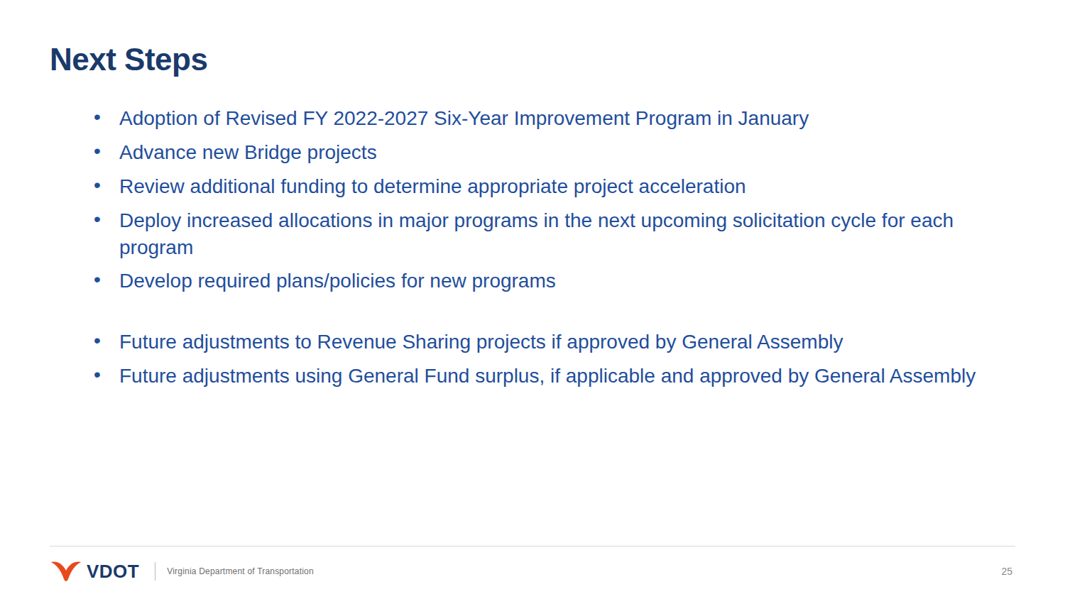Next Steps
Adoption of Revised FY 2022-2027 Six-Year Improvement Program in January
Advance new Bridge projects
Review additional funding to determine appropriate project acceleration
Deploy increased allocations in major programs in the next upcoming solicitation cycle for each program
Develop required plans/policies for new programs
Future adjustments to Revenue Sharing projects if approved by General Assembly
Future adjustments using General Fund surplus, if applicable and approved by General Assembly
VDOT
Virginia Department of Transportation
25